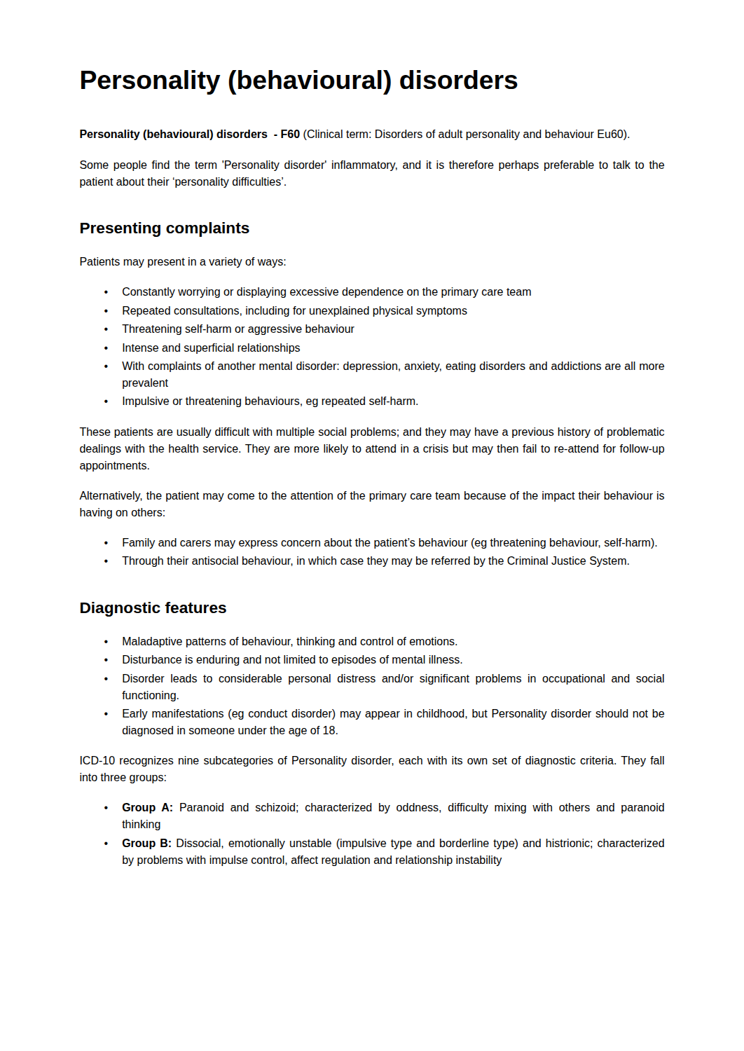Personality (behavioural) disorders
Personality (behavioural) disorders - F60 (Clinical term: Disorders of adult personality and behaviour Eu60).
Some people find the term 'Personality disorder' inflammatory, and it is therefore perhaps preferable to talk to the patient about their ‘personality difficulties’.
Presenting complaints
Patients may present in a variety of ways:
Constantly worrying or displaying excessive dependence on the primary care team
Repeated consultations, including for unexplained physical symptoms
Threatening self-harm or aggressive behaviour
Intense and superficial relationships
With complaints of another mental disorder: depression, anxiety, eating disorders and addictions are all more prevalent
Impulsive or threatening behaviours, eg repeated self-harm.
These patients are usually difficult with multiple social problems; and they may have a previous history of problematic dealings with the health service. They are more likely to attend in a crisis but may then fail to re-attend for follow-up appointments.
Alternatively, the patient may come to the attention of the primary care team because of the impact their behaviour is having on others:
Family and carers may express concern about the patient’s behaviour (eg threatening behaviour, self-harm).
Through their antisocial behaviour, in which case they may be referred by the Criminal Justice System.
Diagnostic features
Maladaptive patterns of behaviour, thinking and control of emotions.
Disturbance is enduring and not limited to episodes of mental illness.
Disorder leads to considerable personal distress and/or significant problems in occupational and social functioning.
Early manifestations (eg conduct disorder) may appear in childhood, but Personality disorder should not be diagnosed in someone under the age of 18.
ICD-10 recognizes nine subcategories of Personality disorder, each with its own set of diagnostic criteria. They fall into three groups:
Group A: Paranoid and schizoid; characterized by oddness, difficulty mixing with others and paranoid thinking
Group B: Dissocial, emotionally unstable (impulsive type and borderline type) and histrionic; characterized by problems with impulse control, affect regulation and relationship instability